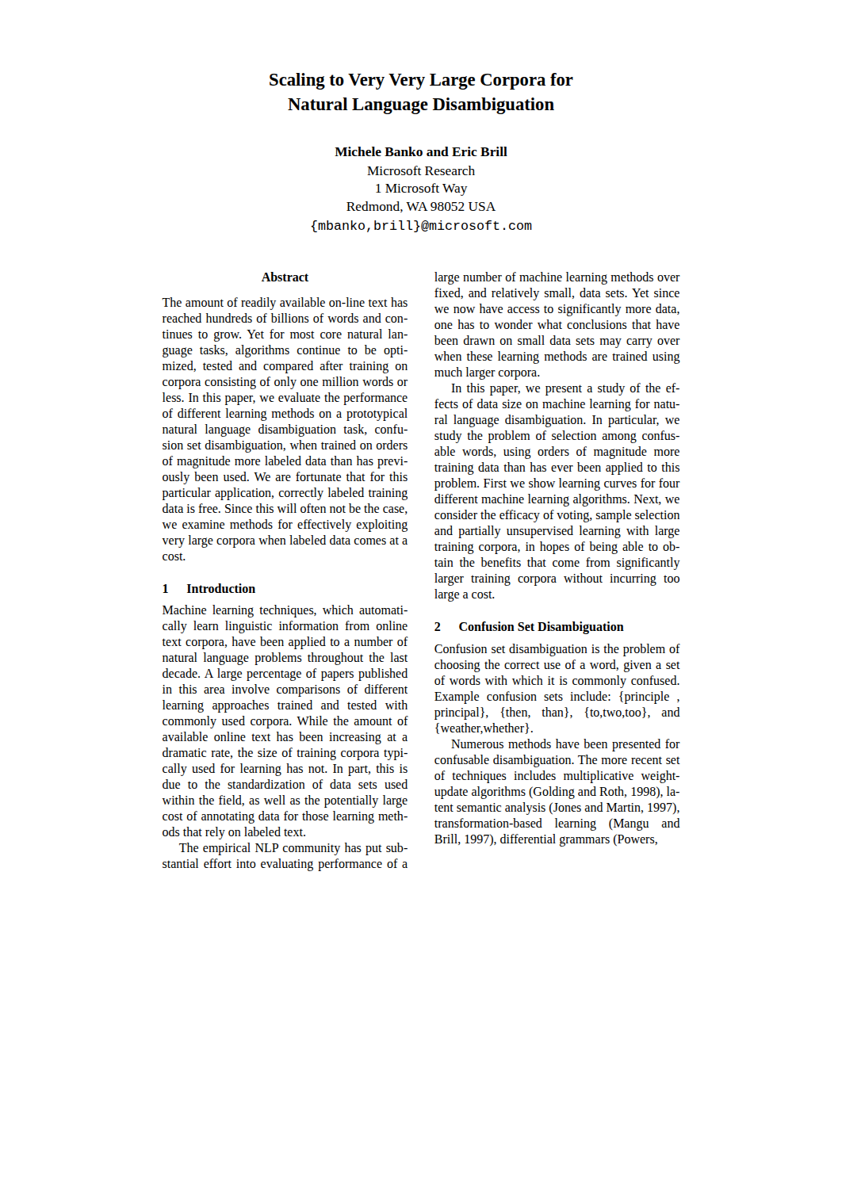Scaling to Very Very Large Corpora for
Natural Language Disambiguation
Michele Banko and Eric Brill
Microsoft Research
1 Microsoft Way
Redmond, WA 98052 USA
{mbanko,brill}@microsoft.com
Abstract
The amount of readily available on-line text has reached hundreds of billions of words and continues to grow. Yet for most core natural language tasks, algorithms continue to be optimized, tested and compared after training on corpora consisting of only one million words or less. In this paper, we evaluate the performance of different learning methods on a prototypical natural language disambiguation task, confusion set disambiguation, when trained on orders of magnitude more labeled data than has previously been used. We are fortunate that for this particular application, correctly labeled training data is free. Since this will often not be the case, we examine methods for effectively exploiting very large corpora when labeled data comes at a cost.
1 Introduction
Machine learning techniques, which automatically learn linguistic information from online text corpora, have been applied to a number of natural language problems throughout the last decade. A large percentage of papers published in this area involve comparisons of different learning approaches trained and tested with commonly used corpora. While the amount of available online text has been increasing at a dramatic rate, the size of training corpora typically used for learning has not. In part, this is due to the standardization of data sets used within the field, as well as the potentially large cost of annotating data for those learning methods that rely on labeled text.
The empirical NLP community has put substantial effort into evaluating performance of a large number of machine learning methods over fixed, and relatively small, data sets. Yet since we now have access to significantly more data, one has to wonder what conclusions that have been drawn on small data sets may carry over when these learning methods are trained using much larger corpora.
In this paper, we present a study of the effects of data size on machine learning for natural language disambiguation. In particular, we study the problem of selection among confusable words, using orders of magnitude more training data than has ever been applied to this problem. First we show learning curves for four different machine learning algorithms. Next, we consider the efficacy of voting, sample selection and partially unsupervised learning with large training corpora, in hopes of being able to obtain the benefits that come from significantly larger training corpora without incurring too large a cost.
2 Confusion Set Disambiguation
Confusion set disambiguation is the problem of choosing the correct use of a word, given a set of words with which it is commonly confused. Example confusion sets include: {principle , principal}, {then, than}, {to,two,too}, and {weather,whether}.
Numerous methods have been presented for confusable disambiguation. The more recent set of techniques includes multiplicative weight-update algorithms (Golding and Roth, 1998), latent semantic analysis (Jones and Martin, 1997), transformation-based learning (Mangu and Brill, 1997), differential grammars (Powers,